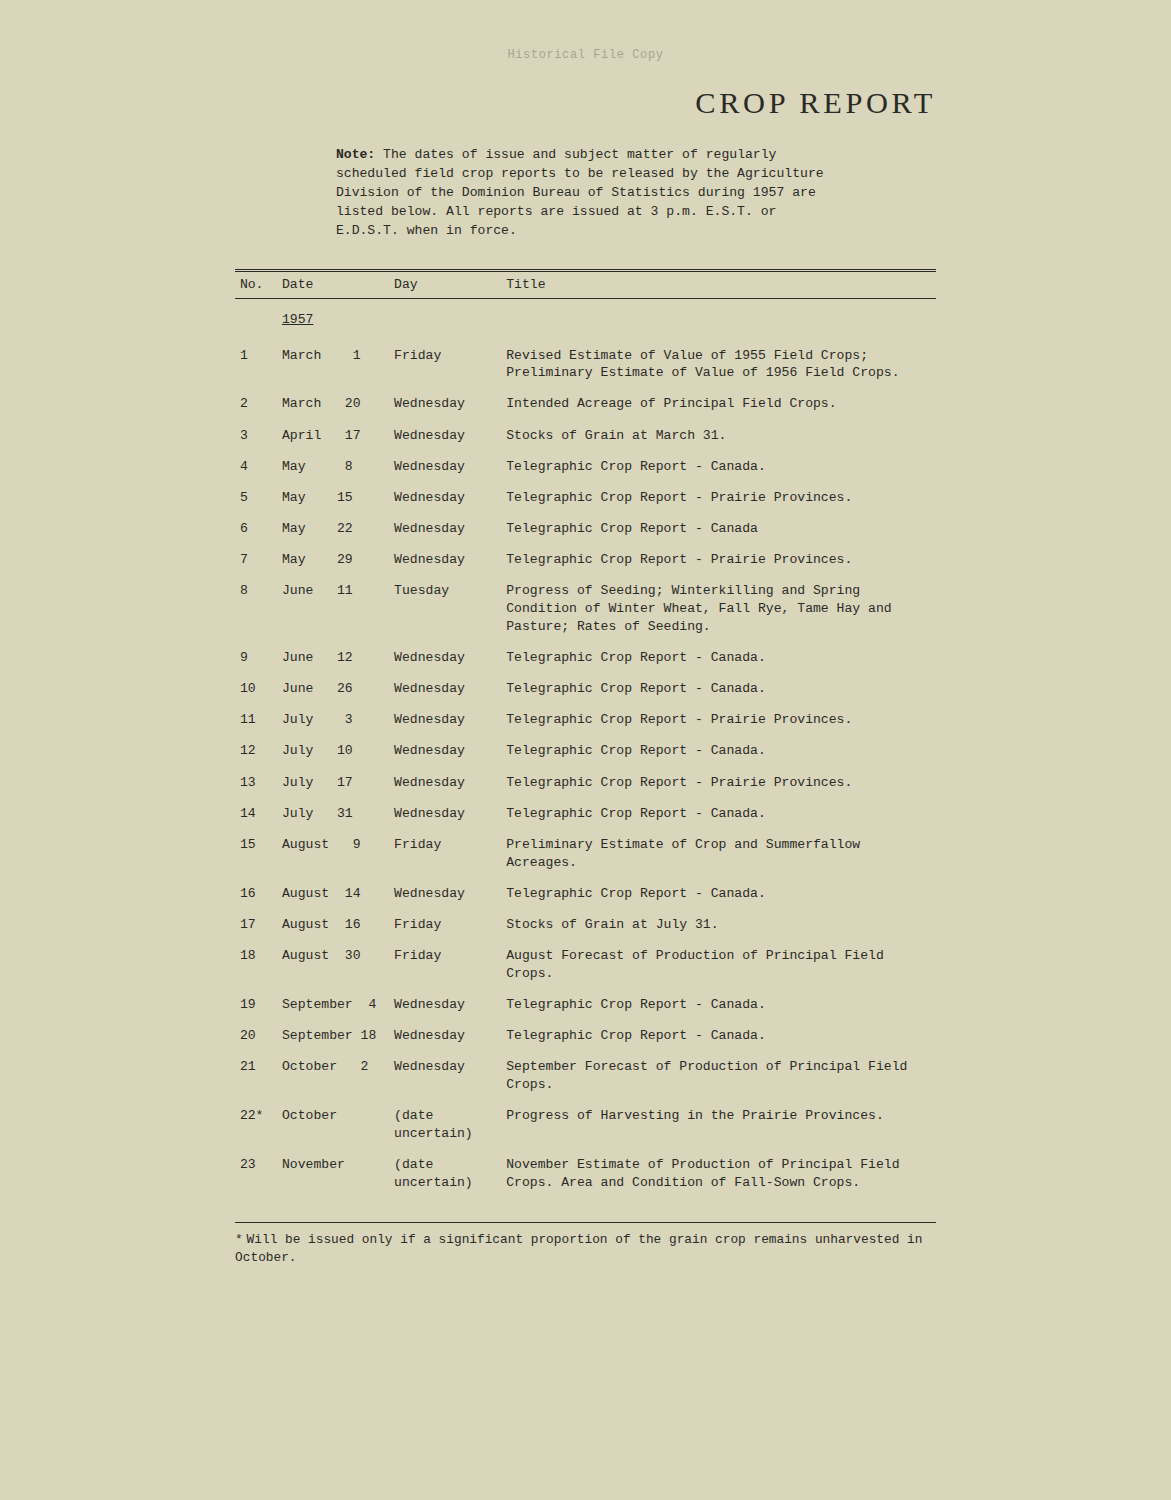Historical File Copy
CROP REPORT
Note: The dates of issue and subject matter of regularly scheduled field crop reports to be released by the Agriculture Division of the Dominion Bureau of Statistics during 1957 are listed below. All reports are issued at 3 p.m. E.S.T. or E.D.S.T. when in force.
| No. | Date | Day | Title |
| --- | --- | --- | --- |
| | 1957 | | |
| 1 | March 1 | Friday | Revised Estimate of Value of 1955 Field Crops; Preliminary Estimate of Value of 1956 Field Crops. |
| 2 | March 20 | Wednesday | Intended Acreage of Principal Field Crops. |
| 3 | April 17 | Wednesday | Stocks of Grain at March 31. |
| 4 | May 8 | Wednesday | Telegraphic Crop Report - Canada. |
| 5 | May 15 | Wednesday | Telegraphic Crop Report - Prairie Provinces. |
| 6 | May 22 | Wednesday | Telegraphic Crop Report - Canada |
| 7 | May 29 | Wednesday | Telegraphic Crop Report - Prairie Provinces. |
| 8 | June 11 | Tuesday | Progress of Seeding; Winterkilling and Spring Condition of Winter Wheat, Fall Rye, Tame Hay and Pasture; Rates of Seeding. |
| 9 | June 12 | Wednesday | Telegraphic Crop Report - Canada. |
| 10 | June 26 | Wednesday | Telegraphic Crop Report - Canada. |
| 11 | July 3 | Wednesday | Telegraphic Crop Report - Prairie Provinces. |
| 12 | July 10 | Wednesday | Telegraphic Crop Report - Canada. |
| 13 | July 17 | Wednesday | Telegraphic Crop Report - Prairie Provinces. |
| 14 | July 31 | Wednesday | Telegraphic Crop Report - Canada. |
| 15 | August 9 | Friday | Preliminary Estimate of Crop and Summerfallow Acreages. |
| 16 | August 14 | Wednesday | Telegraphic Crop Report - Canada. |
| 17 | August 16 | Friday | Stocks of Grain at July 31. |
| 18 | August 30 | Friday | August Forecast of Production of Principal Field Crops. |
| 19 | September 4 | Wednesday | Telegraphic Crop Report - Canada. |
| 20 | September 18 | Wednesday | Telegraphic Crop Report - Canada. |
| 21 | October 2 | Wednesday | September Forecast of Production of Principal Field Crops. |
| 22* | October | (date uncertain) | Progress of Harvesting in the Prairie Provinces. |
| 23 | November | (date uncertain) | November Estimate of Production of Principal Field Crops. Area and Condition of Fall-Sown Crops. |
*Will be issued only if a significant proportion of the grain crop remains unharvested in October.